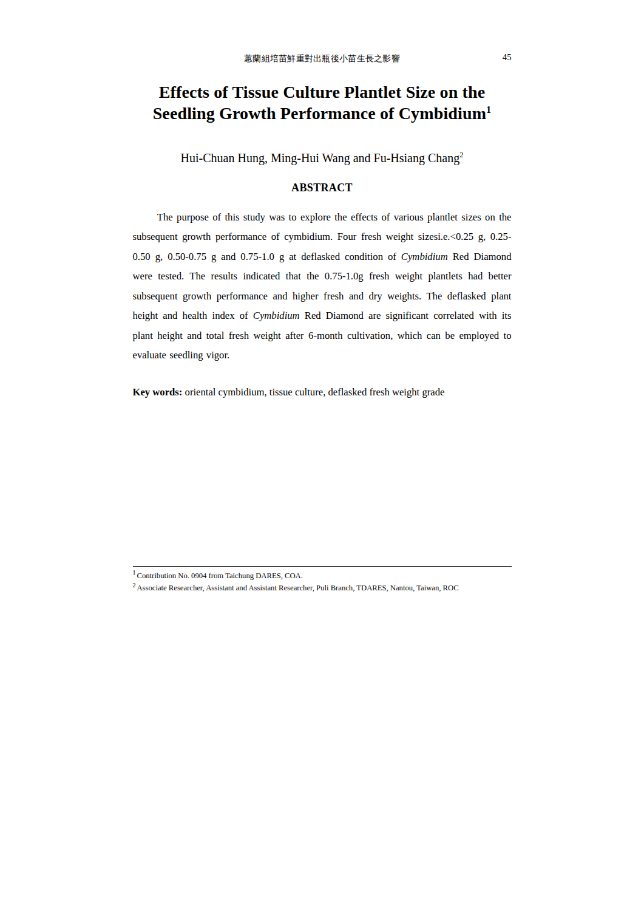蕙蘭組培苗鮮重對出瓶後小苗生長之影響 45
Effects of Tissue Culture Plantlet Size on the
Seedling Growth Performance of Cymbidium1
Hui-Chuan Hung, Ming-Hui Wang and Fu-Hsiang Chang2
ABSTRACT
The purpose of this study was to explore the effects of various plantlet sizes on the subsequent growth performance of cymbidium. Four fresh weight sizesi.e.<0.25 g, 0.25-0.50 g, 0.50-0.75 g and 0.75-1.0 g at deflasked condition of Cymbidium Red Diamond were tested. The results indicated that the 0.75-1.0g fresh weight plantlets had better subsequent growth performance and higher fresh and dry weights. The deflasked plant height and health index of Cymbidium Red Diamond are significant correlated with its plant height and total fresh weight after 6-month cultivation, which can be employed to evaluate seedling vigor.
Key words: oriental cymbidium, tissue culture, deflasked fresh weight grade
1Contribution No. 0904 from Taichung DARES, COA.
2Associate Researcher, Assistant and Assistant Researcher, Puli Branch, TDARES, Nantou, Taiwan, ROC